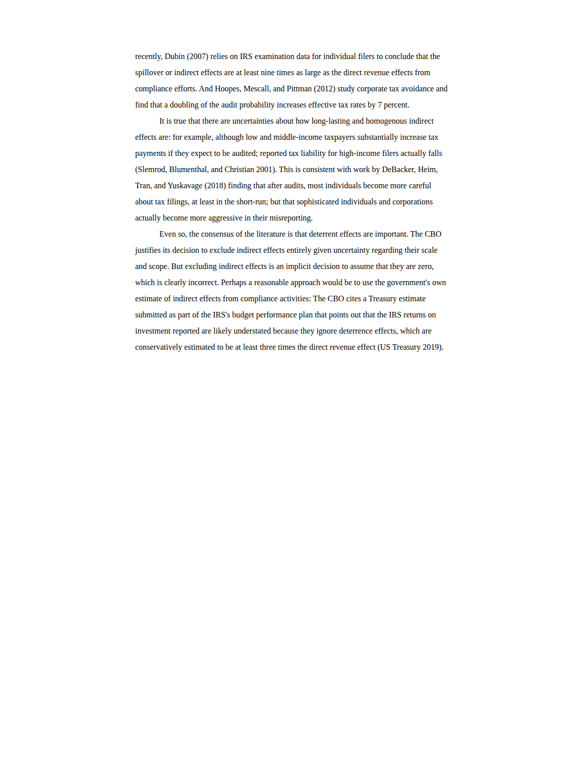recently, Dubin (2007) relies on IRS examination data for individual filers to conclude that the spillover or indirect effects are at least nine times as large as the direct revenue effects from compliance efforts. And Hoopes, Mescall, and Pittman (2012) study corporate tax avoidance and find that a doubling of the audit probability increases effective tax rates by 7 percent.
It is true that there are uncertainties about how long-lasting and homogenous indirect effects are: for example, although low and middle-income taxpayers substantially increase tax payments if they expect to be audited; reported tax liability for high-income filers actually falls (Slemrod, Blumenthal, and Christian 2001). This is consistent with work by DeBacker, Heim, Tran, and Yuskavage (2018) finding that after audits, most individuals become more careful about tax filings, at least in the short-run; but that sophisticated individuals and corporations actually become more aggressive in their misreporting.
Even so, the consensus of the literature is that deterrent effects are important. The CBO justifies its decision to exclude indirect effects entirely given uncertainty regarding their scale and scope. But excluding indirect effects is an implicit decision to assume that they are zero, which is clearly incorrect. Perhaps a reasonable approach would be to use the government's own estimate of indirect effects from compliance activities: The CBO cites a Treasury estimate submitted as part of the IRS's budget performance plan that points out that the IRS returns on investment reported are likely understated because they ignore deterrence effects, which are conservatively estimated to be at least three times the direct revenue effect (US Treasury 2019).